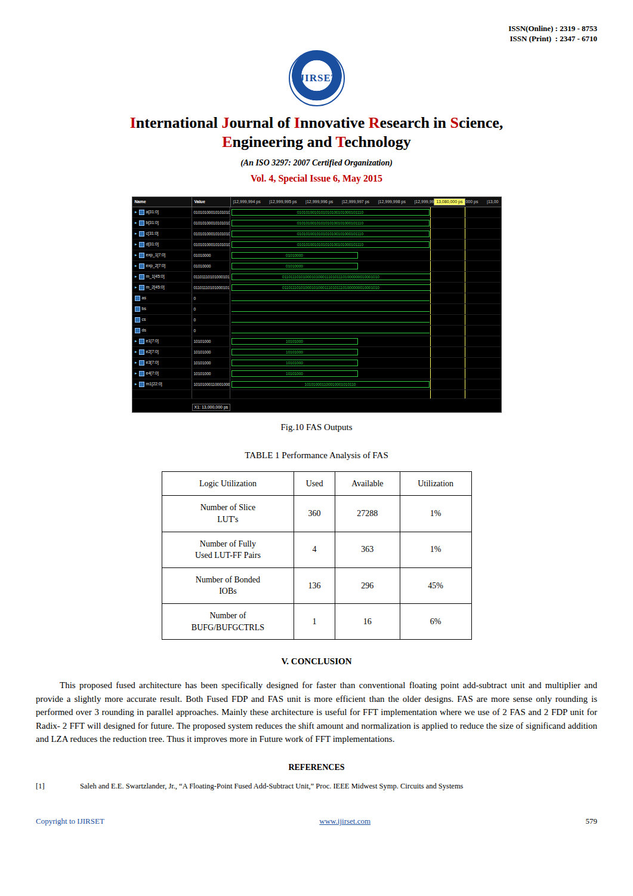ISSN(Online) : 2319 - 8753
ISSN (Print) : 2347 - 6710
International Journal of Innovative Research in Science,
Engineering and Technology
(An ISO 3297: 2007 Certified Organization)
Vol. 4, Special Issue 6, May 2015
13,080,000 ps
Name
Value
|12,999,994 ps |12,999,995 ps |12,999,996 ps |12,999,997 ps |12,999,998 ps |12,999,999 ps |13,000,000 ps |13,00
▸ a[31:0]
01010100010101010
0101010010101010100101000101110
▸ b[31:0]
01010100010101010
0101010010101010100101000101110
▸ c[31:0]
01010100010101010
0101010010101010100101000101110
▸ d[31:0]
01010100010101010
0101010010101010100101000101110
▸ exp_1[7:0]
01010000
01010000
▸ exp_2[7:0]
01010000
01010000
▸ m_1[45:0]
01101110101000101
0110111010100010100011101011101000000010001010
▸ m_2[45:0]
01101110101000101
0110111010100010100011101011101000000010001010
as
0
bs
0
cs
0
ds
0
▸ e1[7:0]
10101000
10101000
▸ e2[7:0]
10101000
10101000
▸ e3[7:0]
10101000
10101000
▸ e4[7:0]
10101000
10101000
▸ m1[22:0]
10101000110001000
101010001100010001010110
X1: 13,000,000 ps
Fig.10 FAS Outputs
TABLE 1 Performance Analysis of FAS
| Logic Utilization | Used | Available | Utilization |
| --- | --- | --- | --- |
| Number of Slice LUT's | 360 | 27288 | 1% |
| Number of Fully Used LUT-FF Pairs | 4 | 363 | 1% |
| Number of Bonded IOBs | 136 | 296 | 45% |
| Number of BUFG/BUFGCTRLS | 1 | 16 | 6% |
V. CONCLUSION
This proposed fused architecture has been specifically designed for faster than conventional floating point add-subtract unit and multiplier and provide a slightly more accurate result. Both Fused FDP and FAS unit is more efficient than the older designs. FAS are more sense only rounding is performed over 3 rounding in parallel approaches. Mainly these architecture is useful for FFT implementation where we use of 2 FAS and 2 FDP unit for Radix- 2 FFT will designed for future. The proposed system reduces the shift amount and normalization is applied to reduce the size of significand addition and LZA reduces the reduction tree. Thus it improves more in Future work of FFT implementations.
REFERENCES
[1]
Saleh and E.E. Swartzlander, Jr., “A Floating-Point Fused Add-Subtract Unit,” Proc. IEEE Midwest Symp. Circuits and Systems
Copyright to IJIRSET
www.ijirset.com
579